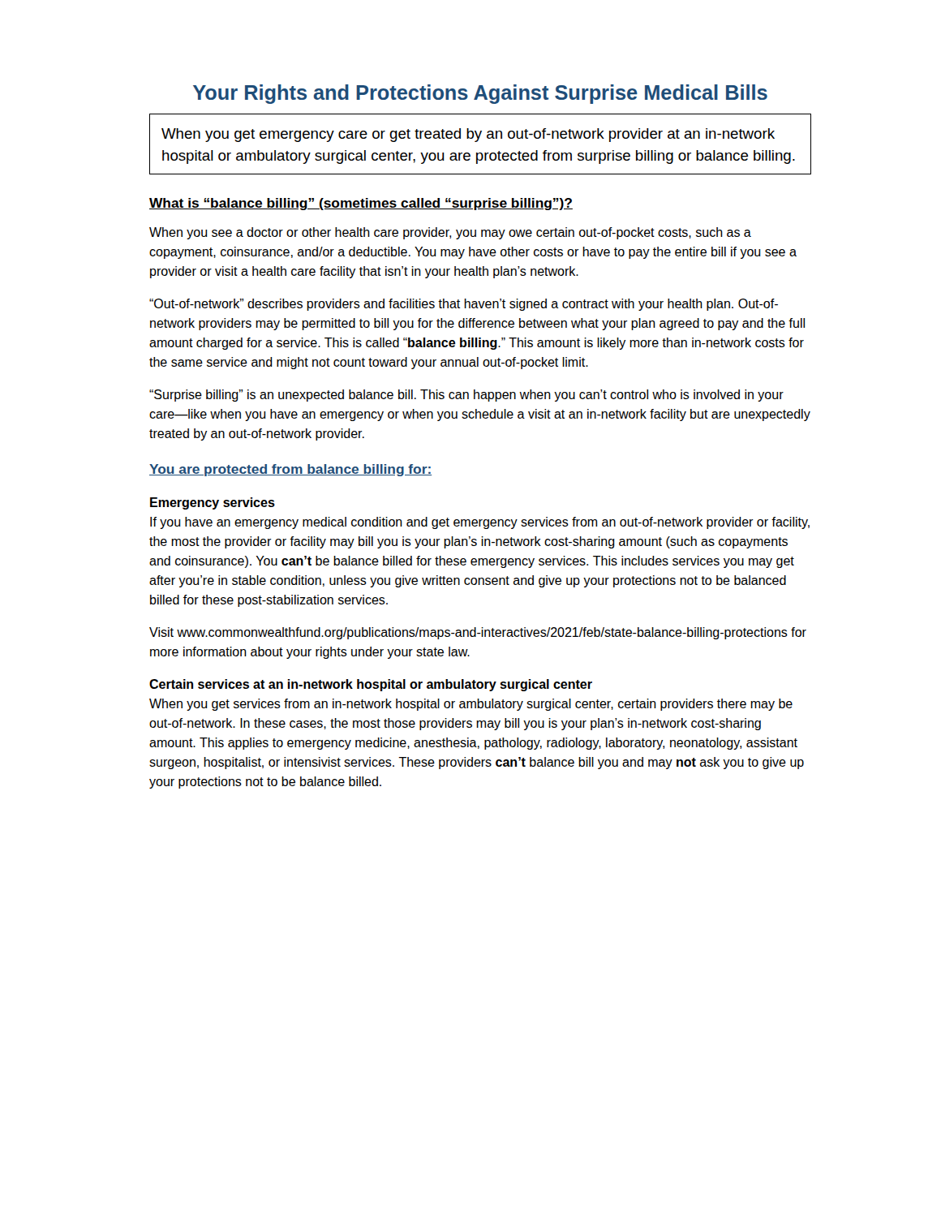Your Rights and Protections Against Surprise Medical Bills
When you get emergency care or get treated by an out-of-network provider at an in-network hospital or ambulatory surgical center, you are protected from surprise billing or balance billing.
What is “balance billing” (sometimes called “surprise billing”)?
When you see a doctor or other health care provider, you may owe certain out-of-pocket costs, such as a copayment, coinsurance, and/or a deductible. You may have other costs or have to pay the entire bill if you see a provider or visit a health care facility that isn’t in your health plan’s network.
“Out-of-network” describes providers and facilities that haven’t signed a contract with your health plan. Out-of-network providers may be permitted to bill you for the difference between what your plan agreed to pay and the full amount charged for a service. This is called “balance billing.” This amount is likely more than in-network costs for the same service and might not count toward your annual out-of-pocket limit.
“Surprise billing” is an unexpected balance bill. This can happen when you can’t control who is involved in your care—like when you have an emergency or when you schedule a visit at an in-network facility but are unexpectedly treated by an out-of-network provider.
You are protected from balance billing for:
Emergency services
If you have an emergency medical condition and get emergency services from an out-of-network provider or facility, the most the provider or facility may bill you is your plan’s in-network cost-sharing amount (such as copayments and coinsurance). You can’t be balance billed for these emergency services. This includes services you may get after you’re in stable condition, unless you give written consent and give up your protections not to be balanced billed for these post-stabilization services.
Visit www.commonwealthfund.org/publications/maps-and-interactives/2021/feb/state-balance-billing-protections for more information about your rights under your state law.
Certain services at an in-network hospital or ambulatory surgical center
When you get services from an in-network hospital or ambulatory surgical center, certain providers there may be out-of-network. In these cases, the most those providers may bill you is your plan’s in-network cost-sharing amount. This applies to emergency medicine, anesthesia, pathology, radiology, laboratory, neonatology, assistant surgeon, hospitalist, or intensivist services. These providers can’t balance bill you and may not ask you to give up your protections not to be balance billed.